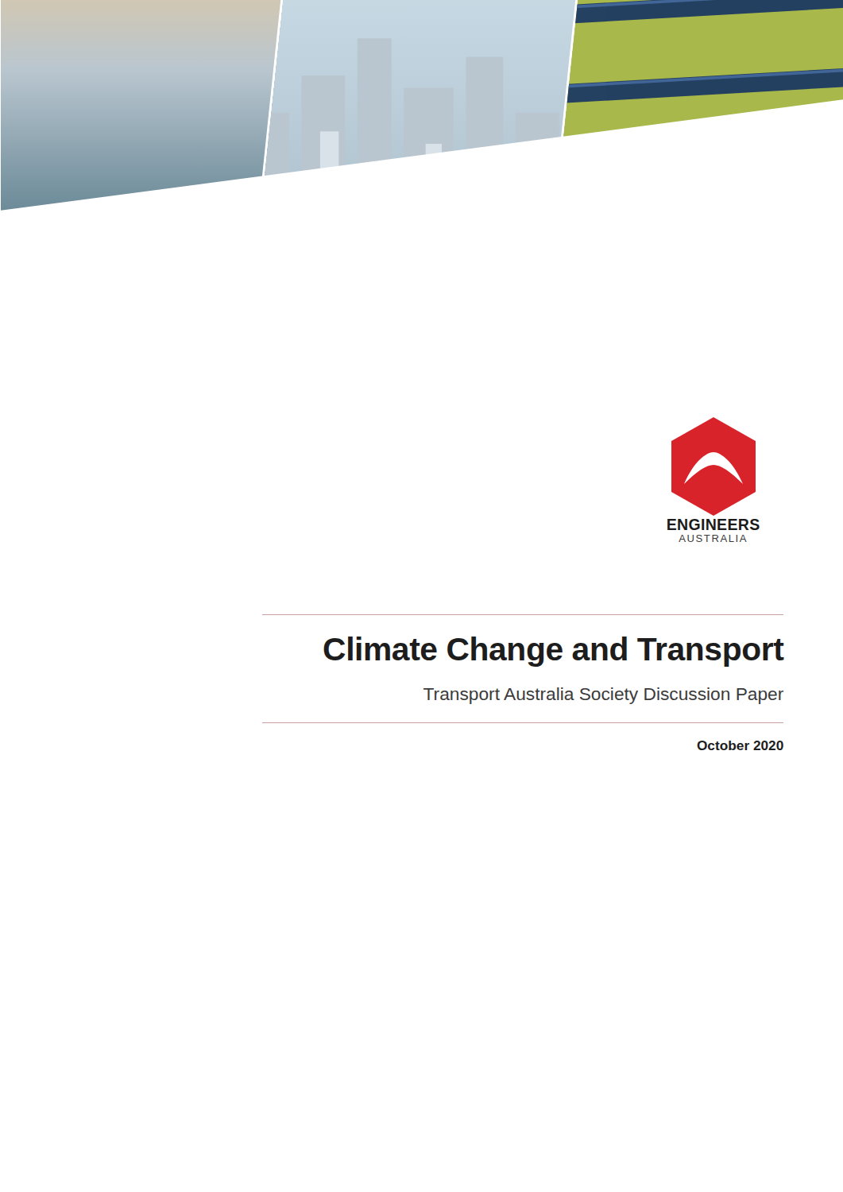ENGINEERS AUSTRALIA
Climate Change and Transport
Transport Australia Society Discussion Paper
October 2020